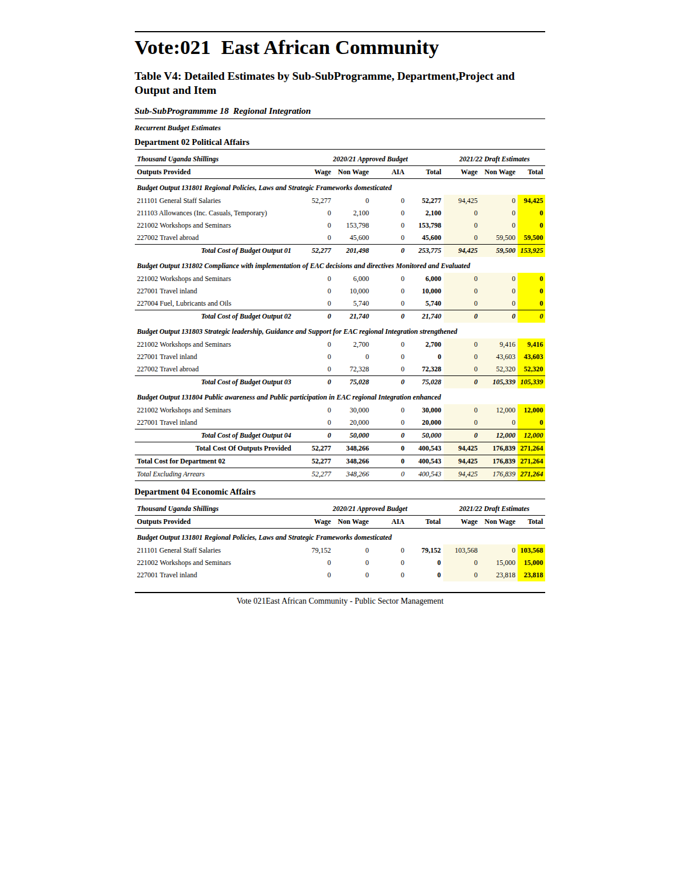Vote:021 East African Community
Table V4: Detailed Estimates by Sub-SubProgramme, Department,Project and Output and Item
Sub-SubProgrammme 18 Regional Integration
Recurrent Budget Estimates
Department 02 Political Affairs
| Thousand Uganda Shillings | 2020/21 Approved Budget | 2021/22 Draft Estimates |
| Outputs Provided | Wage | Non Wage | AIA | Total | Wage | Non Wage | Total |
| Budget Output 131801 Regional Policies, Laws and Strategic Frameworks domesticated |
| 211101 General Staff Salaries | 52,277 | 0 | 0 | 52,277 | 94,425 | 0 | 94,425 |
| 211103 Allowances (Inc. Casuals, Temporary) | 0 | 2,100 | 0 | 2,100 | 0 | 0 | 0 |
| 221002 Workshops and Seminars | 0 | 153,798 | 0 | 153,798 | 0 | 0 | 0 |
| 227002 Travel abroad | 0 | 45,600 | 0 | 45,600 | 0 | 59,500 | 59,500 |
| Total Cost of Budget Output 01 | 52,277 | 201,498 | 0 | 253,775 | 94,425 | 59,500 | 153,925 |
| Budget Output 131802 Compliance with implementation of EAC decisions and directives Monitored and Evaluated |
| 221002 Workshops and Seminars | 0 | 6,000 | 0 | 6,000 | 0 | 0 | 0 |
| 227001 Travel inland | 0 | 10,000 | 0 | 10,000 | 0 | 0 | 0 |
| 227004 Fuel, Lubricants and Oils | 0 | 5,740 | 0 | 5,740 | 0 | 0 | 0 |
| Total Cost of Budget Output 02 | 0 | 21,740 | 0 | 21,740 | 0 | 0 | 0 |
| Budget Output 131803 Strategic leadership, Guidance and Support for EAC regional Integration strengthened |
| 221002 Workshops and Seminars | 0 | 2,700 | 0 | 2,700 | 0 | 9,416 | 9,416 |
| 227001 Travel inland | 0 | 0 | 0 | 0 | 0 | 43,603 | 43,603 |
| 227002 Travel abroad | 0 | 72,328 | 0 | 72,328 | 0 | 52,320 | 52,320 |
| Total Cost of Budget Output 03 | 0 | 75,028 | 0 | 75,028 | 0 | 105,339 | 105,339 |
| Budget Output 131804 Public awareness and Public participation in EAC regional Integration enhanced |
| 221002 Workshops and Seminars | 0 | 30,000 | 0 | 30,000 | 0 | 12,000 | 12,000 |
| 227001 Travel inland | 0 | 20,000 | 0 | 20,000 | 0 | 0 | 0 |
| Total Cost of Budget Output 04 | 0 | 50,000 | 0 | 50,000 | 0 | 12,000 | 12,000 |
| Total Cost Of Outputs Provided | 52,277 | 348,266 | 0 | 400,543 | 94,425 | 176,839 | 271,264 |
| Total Cost for Department 02 | 52,277 | 348,266 | 0 | 400,543 | 94,425 | 176,839 | 271,264 |
| Total Excluding Arrears | 52,277 | 348,266 | 0 | 400,543 | 94,425 | 176,839 | 271,264 |
Department 04 Economic Affairs
| Thousand Uganda Shillings | 2020/21 Approved Budget | 2021/22 Draft Estimates |
| Outputs Provided | Wage | Non Wage | AIA | Total | Wage | Non Wage | Total |
| Budget Output 131801 Regional Policies, Laws and Strategic Frameworks domesticated |
| 211101 General Staff Salaries | 79,152 | 0 | 0 | 79,152 | 103,568 | 0 | 103,568 |
| 221002 Workshops and Seminars | 0 | 0 | 0 | 0 | 0 | 15,000 | 15,000 |
| 227001 Travel inland | 0 | 0 | 0 | 0 | 0 | 23,818 | 23,818 |
Vote 021East African Community - Public Sector Management